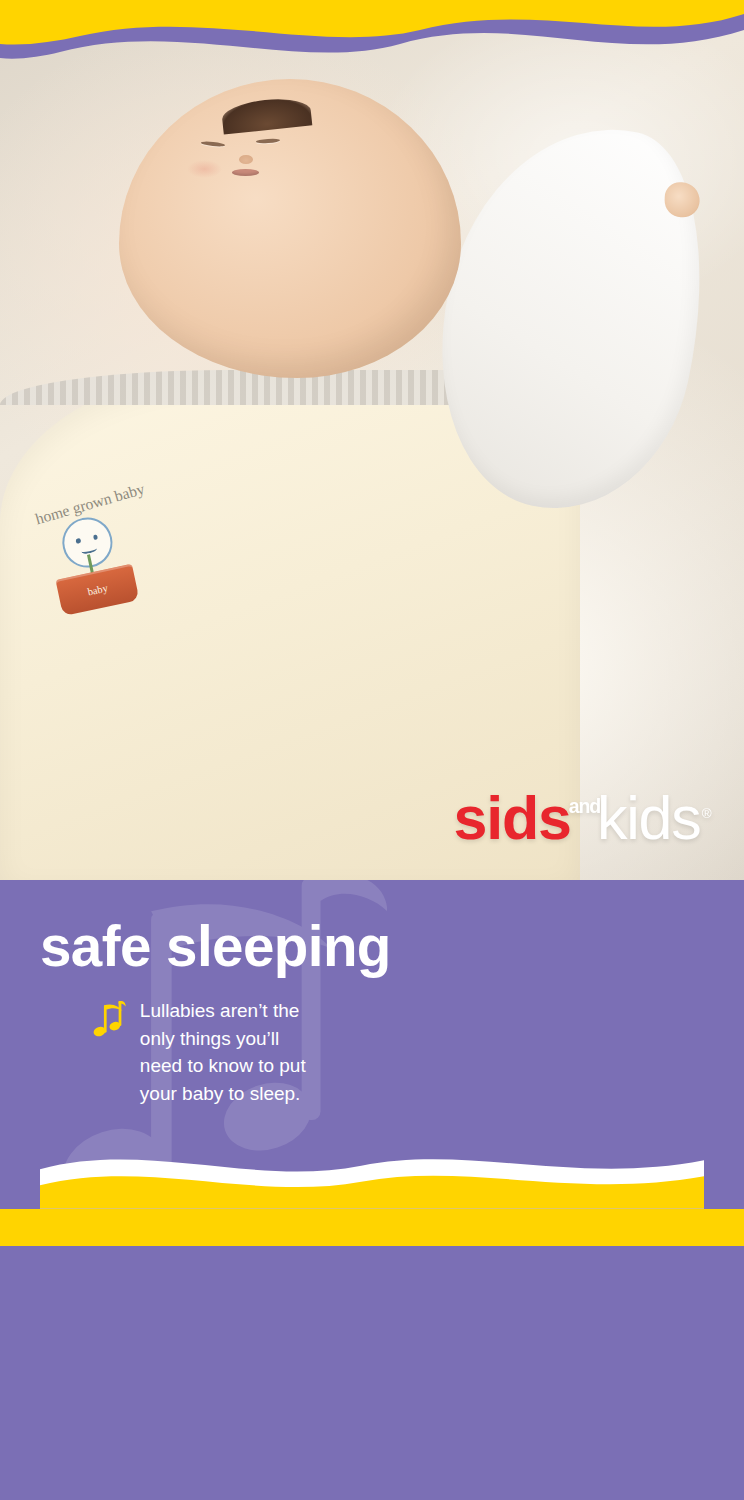home grown baby
baby
sids and kids®
safe sleeping
Lullabies aren’t the only things you’ll need to know to put your baby to sleep.